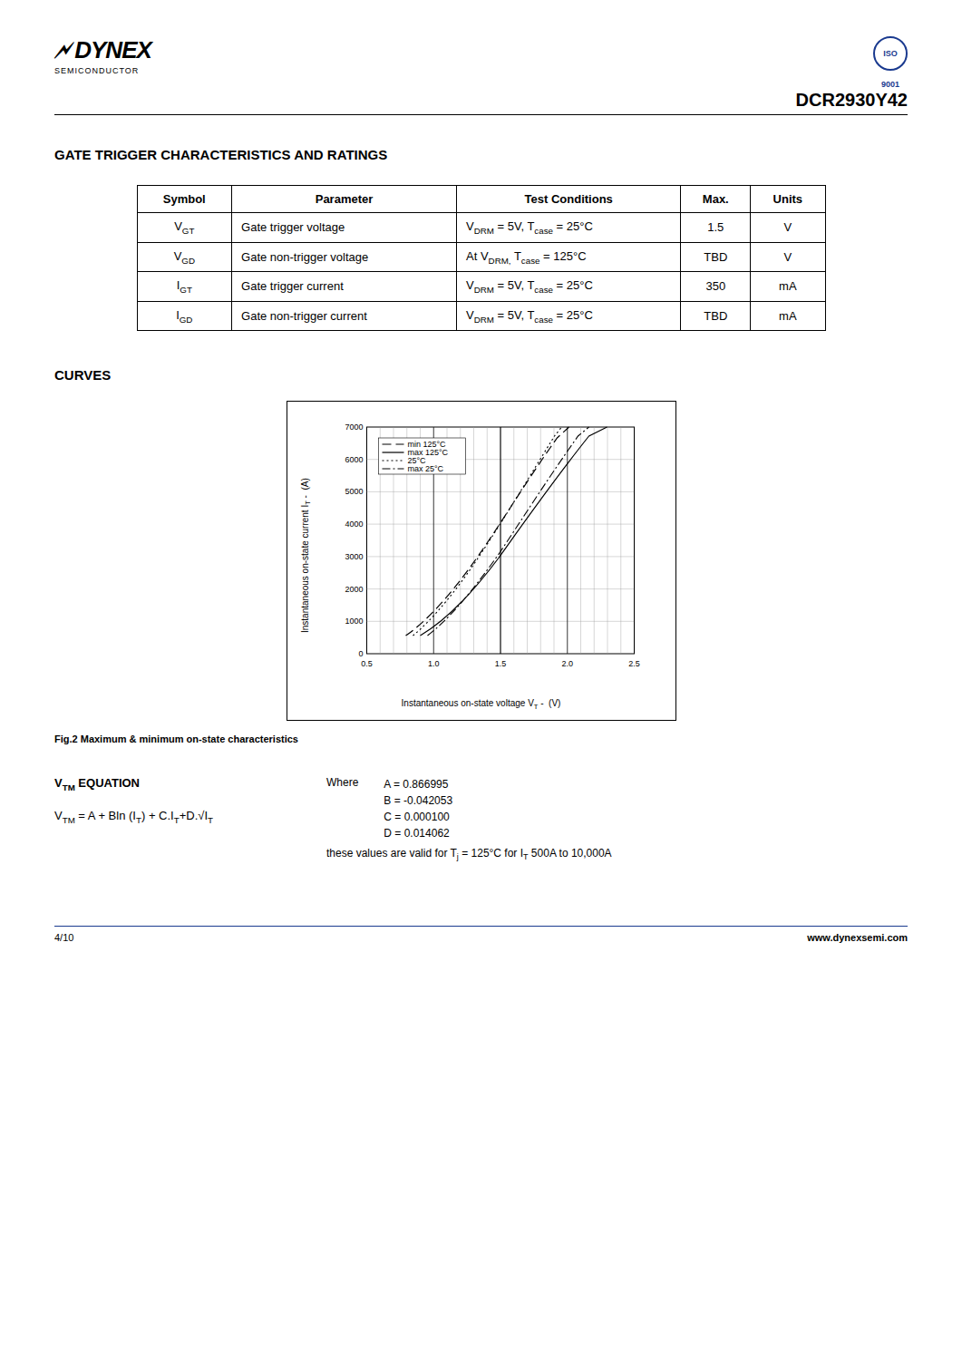🗲 DYNEX
SEMICONDUCTOR
ISO
9001
DCR2930Y42
GATE TRIGGER CHARACTERISTICS AND RATINGS
| Symbol | Parameter | Test Conditions | Max. | Units |
| --- | --- | --- | --- | --- |
| V GT | Gate trigger voltage | V DRM = 5V, T case = 25°C | 1.5 | V |
| V GD | Gate non-trigger voltage | At V DRM, T case = 125°C | TBD | V |
| I GT | Gate trigger current | V DRM = 5V, T case = 25°C | 350 | mA |
| I GD | Gate non-trigger current | V DRM = 5V, T case = 25°C | TBD | mA |
CURVES
Instantaneous on-state current IT - (A)
0 1000 2000 3000 4000 5000 6000 7000 0.5 1.0 1.5 2.0 2.5 min 125°C max 125°C 25°C max 25°C
Instantaneous on-state voltage VT - (V)
Fig.2 Maximum & minimum on-state characteristics
VTM EQUATION
VTM = A + Bln (IT) + C.IT+D.√IT
Where
A = 0.866995
B = -0.042053
C = 0.000100
D = 0.014062
these values are valid for Tj = 125°C for IT 500A to 10,000A
4/10
www.dynexsemi.com